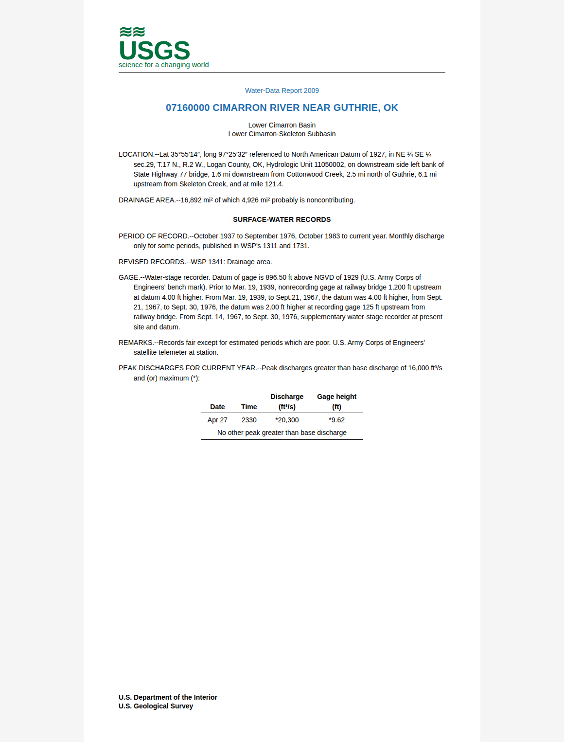≋≋ USGS science for a changing world
Water-Data Report 2009
07160000 CIMARRON RIVER NEAR GUTHRIE, OK
Lower Cimarron Basin
Lower Cimarron-Skeleton Subbasin
LOCATION.--Lat 35°55′14″, long 97°25′32″ referenced to North American Datum of 1927, in NE ¼ SE ¼ sec.29, T.17 N., R.2 W., Logan County, OK, Hydrologic Unit 11050002, on downstream side left bank of State Highway 77 bridge, 1.6 mi downstream from Cottonwood Creek, 2.5 mi north of Guthrie, 6.1 mi upstream from Skeleton Creek, and at mile 121.4.
DRAINAGE AREA.--16,892 mi² of which 4,926 mi² probably is noncontributing.
SURFACE-WATER RECORDS
PERIOD OF RECORD.--October 1937 to September 1976, October 1983 to current year. Monthly discharge only for some periods, published in WSP's 1311 and 1731.
REVISED RECORDS.--WSP 1341: Drainage area.
GAGE.--Water-stage recorder. Datum of gage is 896.50 ft above NGVD of 1929 (U.S. Army Corps of Engineers' bench mark). Prior to Mar. 19, 1939, nonrecording gage at railway bridge 1,200 ft upstream at datum 4.00 ft higher. From Mar. 19, 1939, to Sept.21, 1967, the datum was 4.00 ft higher, from Sept. 21, 1967, to Sept. 30, 1976, the datum was 2.00 ft higher at recording gage 125 ft upstream from railway bridge. From Sept. 14, 1967, to Sept. 30, 1976, supplementary water-stage recorder at present site and datum.
REMARKS.--Records fair except for estimated periods which are poor. U.S. Army Corps of Engineers' satellite telemeter at station.
PEAK DISCHARGES FOR CURRENT YEAR.--Peak discharges greater than base discharge of 16,000 ft³/s and (or) maximum (*):
| | | Discharge | Gage height |
| --- | --- | --- | --- |
| Date | Time | (ft³/s) | (ft) |
| Apr 27 | 2330 | *20,300 | *9.62 |
| No other peak greater than base discharge |
U.S. Department of the Interior
U.S. Geological Survey